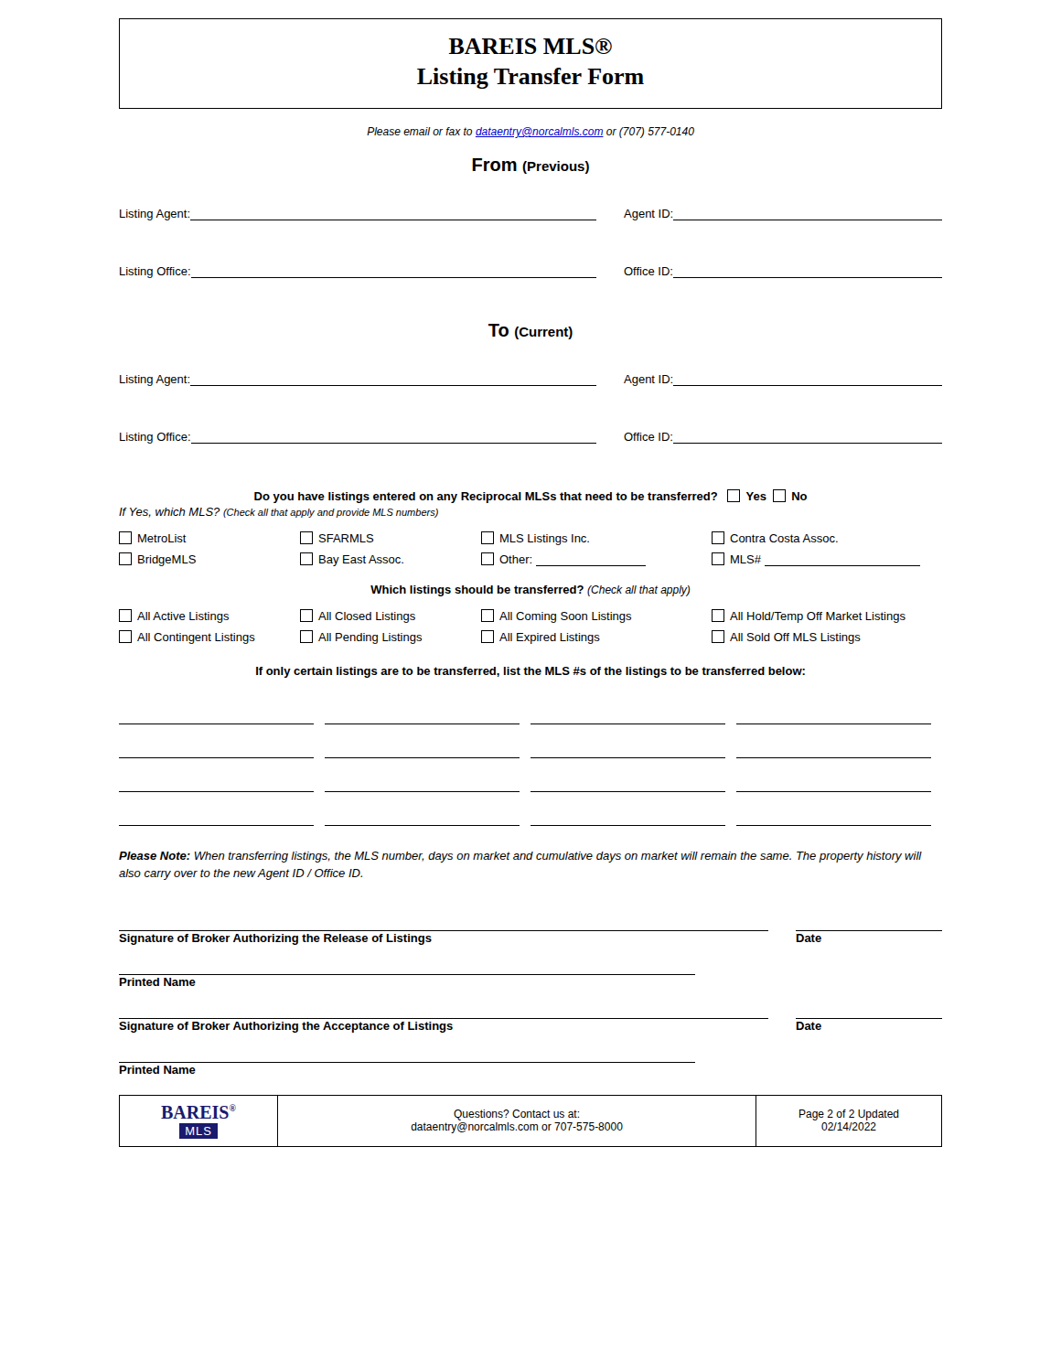BAREIS MLS®
Listing Transfer Form
Please email or fax to dataentry@norcalmls.com or (707) 577-0140
From (Previous)
| / Listing Agent: / / | / Agent ID: / / |
| / Listing Office: / / | / Office ID: / / |
To (Current)
| / Listing Agent: / / | / Agent ID: / / |
| / Listing Office: / / | / Office ID: / / |
Do you have listings entered on any Reciprocal MLSs that need to be transferred? Yes No
If Yes, which MLS? (Check all that apply and provide MLS numbers)
| MetroList | SFARMLS | MLS Listings Inc. | Contra Costa Assoc. |
| BridgeMLS | Bay East Assoc. | Other: | MLS# |
Which listings should be transferred? (Check all that apply)
| All Active Listings | All Closed Listings | All Coming Soon Listings | All Hold/Temp Off Market Listings |
| All Contingent Listings | All Pending Listings | All Expired Listings | All Sold Off MLS Listings |
If only certain listings are to be transferred, list the MLS #s of the listings to be transferred below:
Please Note: When transferring listings, the MLS number, days on market and cumulative days on market will remain the same. The property history will also carry over to the new Agent ID / Office ID.
| Signature of Broker Authorizing the Release of Listings | | Date |
| Printed Name |
| Signature of Broker Authorizing the Acceptance of Listings | | Date |
| Printed Name |
| BAREIS ® MLS | Questions? Contact us at: dataentry@norcalmls.com or 707-575-8000 | Page 2 of 2 Updated 02/14/2022 |